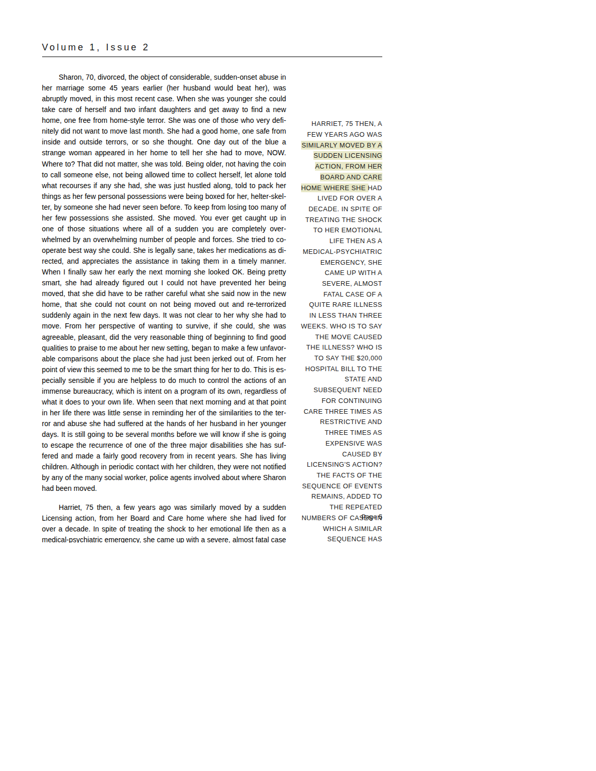Volume 1, Issue 2
Sharon, 70, divorced, the object of considerable, sudden-onset abuse in her marriage some 45 years earlier (her husband would beat her), was abruptly moved, in this most recent case. When she was younger she could take care of herself and two infant daughters and get away to find a new home, one free from home-style terror. She was one of those who very definitely did not want to move last month. She had a good home, one safe from inside and outside terrors, or so she thought. One day out of the blue a strange woman appeared in her home to tell her she had to move, NOW. Where to? That did not matter, she was told. Being older, not having the coin to call someone else, not being allowed time to collect herself, let alone told what recourses if any she had, she was just hustled along, told to pack her things as her few personal possessions were being boxed for her, helter-skelter, by someone she had never seen before. To keep from losing too many of her few possessions she assisted. She moved. You ever get caught up in one of those situations where all of a sudden you are completely overwhelmed by an overwhelming number of people and forces. She tried to cooperate best way she could. She is legally sane, takes her medications as directed, and appreciates the assistance in taking them in a timely manner. When I finally saw her early the next morning she looked OK. Being pretty smart, she had already figured out I could not have prevented her being moved, that she did have to be rather careful what she said now in the new home, that she could not count on not being moved out and re-terrorized suddenly again in the next few days. It was not clear to her why she had to move. From her perspective of wanting to survive, if she could, she was agreeable, pleasant, did the very reasonable thing of beginning to find good qualities to praise to me about her new setting, began to make a few unfavorable comparisons about the place she had just been jerked out of. From her point of view this seemed to me to be the smart thing for her to do. This is especially sensible if you are helpless to do much to control the actions of an immense bureaucracy, which is intent on a program of its own, regardless of what it does to your own life. When seen that next morning and at that point in her life there was little sense in reminding her of the similarities to the terror and abuse she had suffered at the hands of her husband in her younger days. It is still going to be several months before we will know if she is going to escape the recurrence of one of the three major disabilities she has suffered and made a fairly good recovery from in recent years. She has living children. Although in periodic contact with her children, they were not notified by any of the many social worker, police agents involved about where Sharon had been moved.
Harriet, 75 then, a few years ago was similarly moved by a sudden Licensing action, from her Board and Care home where she had lived for over a decade. In spite of treating the shock to her emotional life then as a medical-psychiatric emergency, she came up with a severe, almost fatal case of a quite rare illness in less than three weeks. Who is to say the move caused the illness? Who is to say the $20,000 hospital bill to the State and subsequent need for continuing care three times as restrictive and three times as expensive was caused by Licensing's action? The facts of the sequence of events remains, added to the repeated numbers of cases in which a similar sequence has unfolded.
Recently a case was referred to me by a local Convalescent Hospital. Maude, a 92 year old widow, was a recent admission. She was for ten days, it seemed endlessly moaning, piercingly crying out, calling out in such a pitiful way that it was almost impossible for her roommates to sleep. Sedate her? Her system could not have handled the amount that would give her one night's sleep that same night after her case was first
HARRIET, 75 THEN, A FEW YEARS AGO WAS SIMILARLY MOVED BY A SUDDEN LICENSING ACTION, FROM HER BOARD AND CARE HOME WHERE SHE HAD LIVED FOR OVER A DECADE. IN SPITE OF TREATING THE SHOCK TO HER EMOTIONAL LIFE THEN AS A MEDICAL-PSYCHIATRIC EMERGENCY, SHE CAME UP WITH A SEVERE, ALMOST FATAL CASE OF A QUITE RARE ILLNESS IN LESS THAN THREE WEEKS. WHO IS TO SAY THE MOVE CAUSED THE ILLNESS? WHO IS TO SAY THE $20,000 HOSPITAL BILL TO THE STATE AND SUBSEQUENT NEED FOR CONTINUING CARE THREE TIMES AS RESTRICTIVE AND THREE TIMES AS EXPENSIVE WAS CAUSED BY LICENSING'S ACTION? THE FACTS OF THE SEQUENCE OF EVENTS REMAINS, ADDED TO THE REPEATED NUMBERS OF CASES IN WHICH A SIMILAR SEQUENCE HAS UNFOLDED.
Page 5